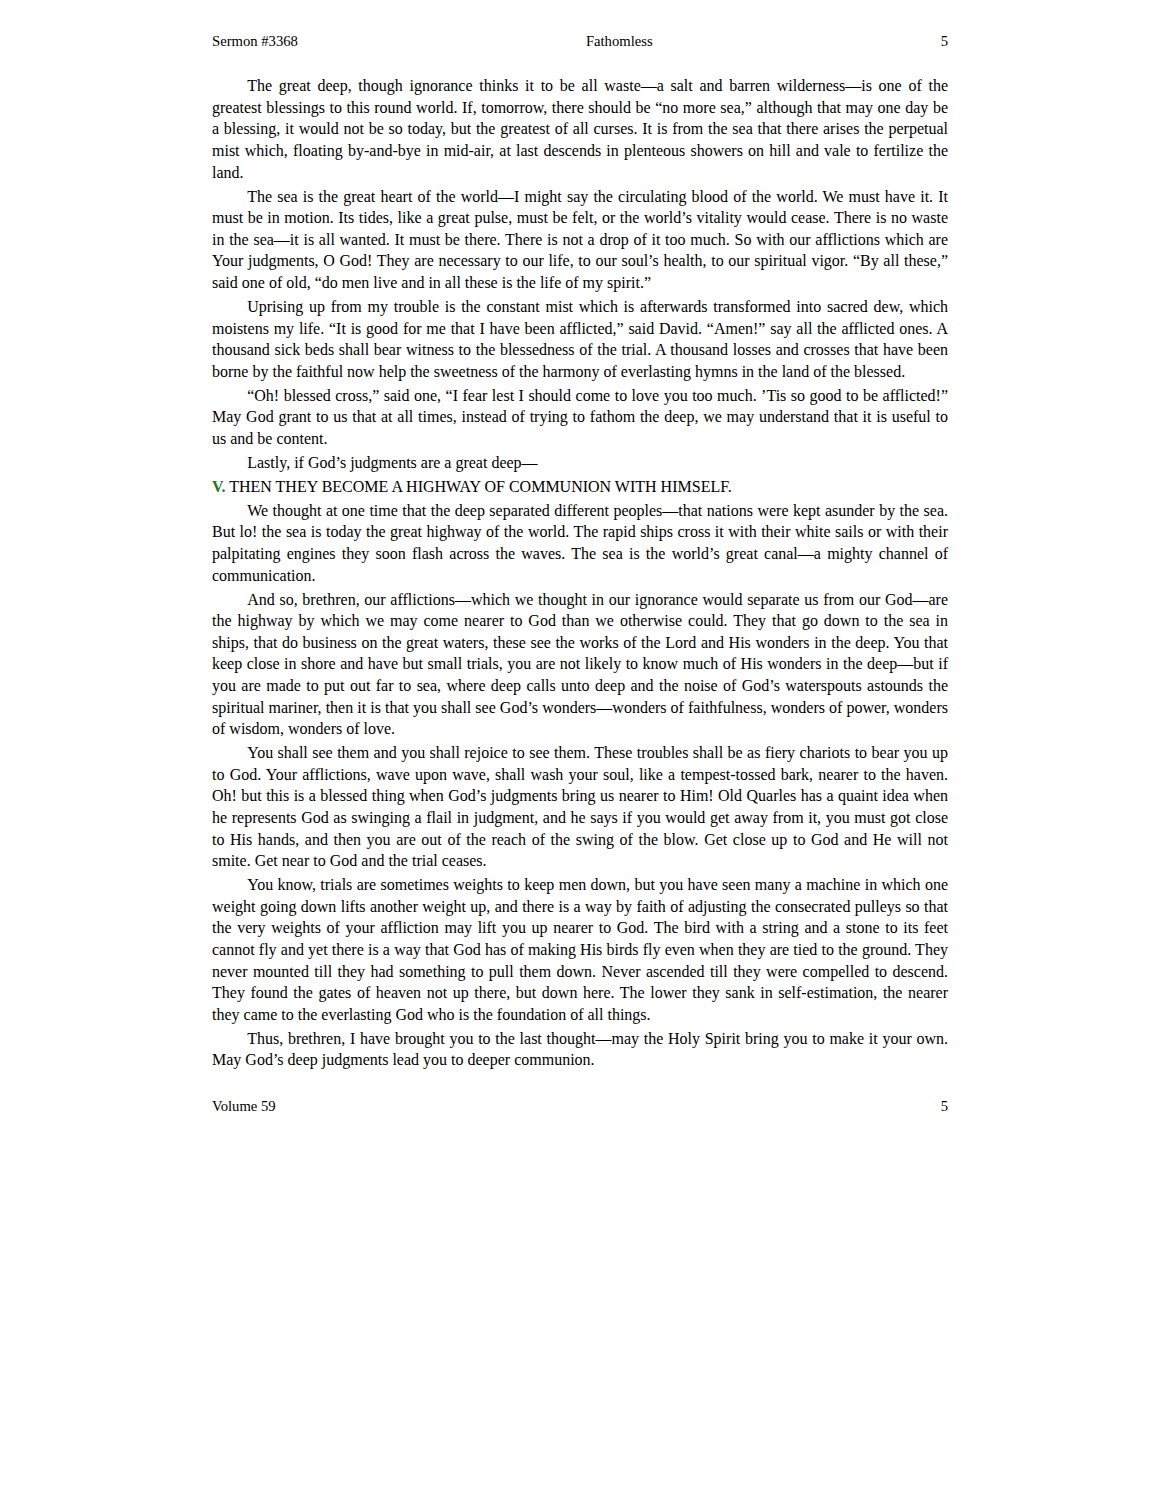Sermon #3368 Fathomless 5
The great deep, though ignorance thinks it to be all waste—a salt and barren wilderness—is one of the greatest blessings to this round world. If, tomorrow, there should be “no more sea,” although that may one day be a blessing, it would not be so today, but the greatest of all curses. It is from the sea that there arises the perpetual mist which, floating by-and-bye in mid-air, at last descends in plenteous showers on hill and vale to fertilize the land.
The sea is the great heart of the world—I might say the circulating blood of the world. We must have it. It must be in motion. Its tides, like a great pulse, must be felt, or the world’s vitality would cease. There is no waste in the sea—it is all wanted. It must be there. There is not a drop of it too much. So with our afflictions which are Your judgments, O God! They are necessary to our life, to our soul’s health, to our spiritual vigor. “By all these,” said one of old, “do men live and in all these is the life of my spirit.”
Uprising up from my trouble is the constant mist which is afterwards transformed into sacred dew, which moistens my life. “It is good for me that I have been afflicted,” said David. “Amen!” say all the afflicted ones. A thousand sick beds shall bear witness to the blessedness of the trial. A thousand losses and crosses that have been borne by the faithful now help the sweetness of the harmony of everlasting hymns in the land of the blessed.
“Oh! blessed cross,” said one, “I fear lest I should come to love you too much. ’Tis so good to be afflicted!” May God grant to us that at all times, instead of trying to fathom the deep, we may understand that it is useful to us and be content.
Lastly, if God’s judgments are a great deep—
V. THEN THEY BECOME A HIGHWAY OF COMMUNION WITH HIMSELF.
We thought at one time that the deep separated different peoples—that nations were kept asunder by the sea. But lo! the sea is today the great highway of the world. The rapid ships cross it with their white sails or with their palpitating engines they soon flash across the waves. The sea is the world’s great canal—a mighty channel of communication.
And so, brethren, our afflictions—which we thought in our ignorance would separate us from our God—are the highway by which we may come nearer to God than we otherwise could. They that go down to the sea in ships, that do business on the great waters, these see the works of the Lord and His wonders in the deep. You that keep close in shore and have but small trials, you are not likely to know much of His wonders in the deep—but if you are made to put out far to sea, where deep calls unto deep and the noise of God’s waterspouts astounds the spiritual mariner, then it is that you shall see God’s wonders—wonders of faithfulness, wonders of power, wonders of wisdom, wonders of love.
You shall see them and you shall rejoice to see them. These troubles shall be as fiery chariots to bear you up to God. Your afflictions, wave upon wave, shall wash your soul, like a tempest-tossed bark, nearer to the haven. Oh! but this is a blessed thing when God’s judgments bring us nearer to Him! Old Quarles has a quaint idea when he represents God as swinging a flail in judgment, and he says if you would get away from it, you must got close to His hands, and then you are out of the reach of the swing of the blow. Get close up to God and He will not smite. Get near to God and the trial ceases.
You know, trials are sometimes weights to keep men down, but you have seen many a machine in which one weight going down lifts another weight up, and there is a way by faith of adjusting the consecrated pulleys so that the very weights of your affliction may lift you up nearer to God. The bird with a string and a stone to its feet cannot fly and yet there is a way that God has of making His birds fly even when they are tied to the ground. They never mounted till they had something to pull them down. Never ascended till they were compelled to descend. They found the gates of heaven not up there, but down here. The lower they sank in self-estimation, the nearer they came to the everlasting God who is the foundation of all things.
Thus, brethren, I have brought you to the last thought—may the Holy Spirit bring you to make it your own. May God’s deep judgments lead you to deeper communion.
Volume 59 5